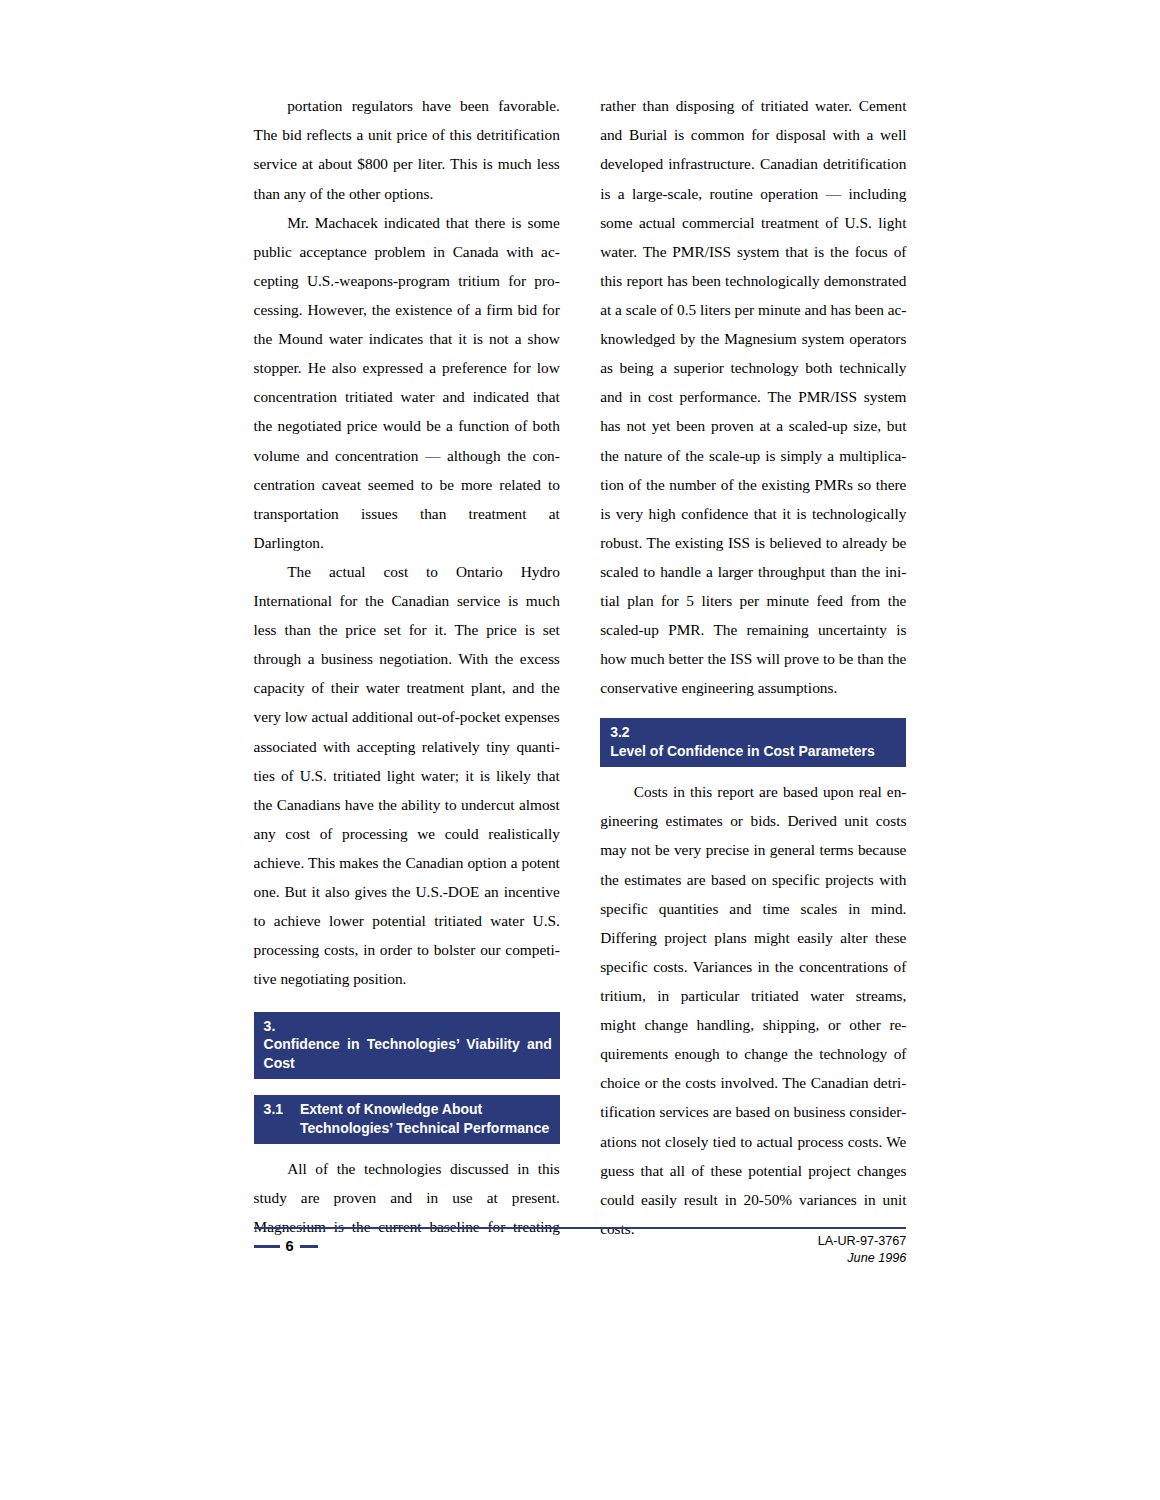portation regulators have been favorable. The bid reflects a unit price of this detritification service at about $800 per liter. This is much less than any of the other options.
Mr. Machacek indicated that there is some public acceptance problem in Canada with accepting U.S.-weapons-program tritium for processing. However, the existence of a firm bid for the Mound water indicates that it is not a show stopper. He also expressed a preference for low concentration tritiated water and indicated that the negotiated price would be a function of both volume and concentration — although the concentration caveat seemed to be more related to transportation issues than treatment at Darlington.
The actual cost to Ontario Hydro International for the Canadian service is much less than the price set for it. The price is set through a business negotiation. With the excess capacity of their water treatment plant, and the very low actual additional out-of-pocket expenses associated with accepting relatively tiny quantities of U.S. tritiated light water; it is likely that the Canadians have the ability to undercut almost any cost of processing we could realistically achieve. This makes the Canadian option a potent one. But it also gives the U.S.-DOE an incentive to achieve lower potential tritiated water U.S. processing costs, in order to bolster our competitive negotiating position.
3. Confidence in Technologies’ Viability and Cost
3.1 Extent of Knowledge About
Technologies’ Technical Performance
All of the technologies discussed in this study are proven and in use at present. Magnesium is the current baseline for treating rather than disposing of tritiated water. Cement and Burial is common for disposal with a well developed infrastructure. Canadian detritification is a large-scale, routine operation — including some actual commercial treatment of U.S. light water. The PMR/ISS system that is the focus of this report has been technologically demonstrated at a scale of 0.5 liters per minute and has been acknowledged by the Magnesium system operators as being a superior technology both technically and in cost performance. The PMR/ISS system has not yet been proven at a scaled-up size, but the nature of the scale-up is simply a multiplication of the number of the existing PMRs so there is very high confidence that it is technologically robust. The existing ISS is believed to already be scaled to handle a larger throughput than the initial plan for 5 liters per minute feed from the scaled-up PMR. The remaining uncertainty is how much better the ISS will prove to be than the conservative engineering assumptions.
3.2 Level of Confidence in Cost Parameters
Costs in this report are based upon real engineering estimates or bids. Derived unit costs may not be very precise in general terms because the estimates are based on specific projects with specific quantities and time scales in mind. Differing project plans might easily alter these specific costs. Variances in the concentrations of tritium, in particular tritiated water streams, might change handling, shipping, or other requirements enough to change the technology of choice or the costs involved. The Canadian detritification services are based on business considerations not closely tied to actual process costs. We guess that all of these potential project changes could easily result in 20-50% variances in unit costs.
6
LA-UR-97-3767
June 1996